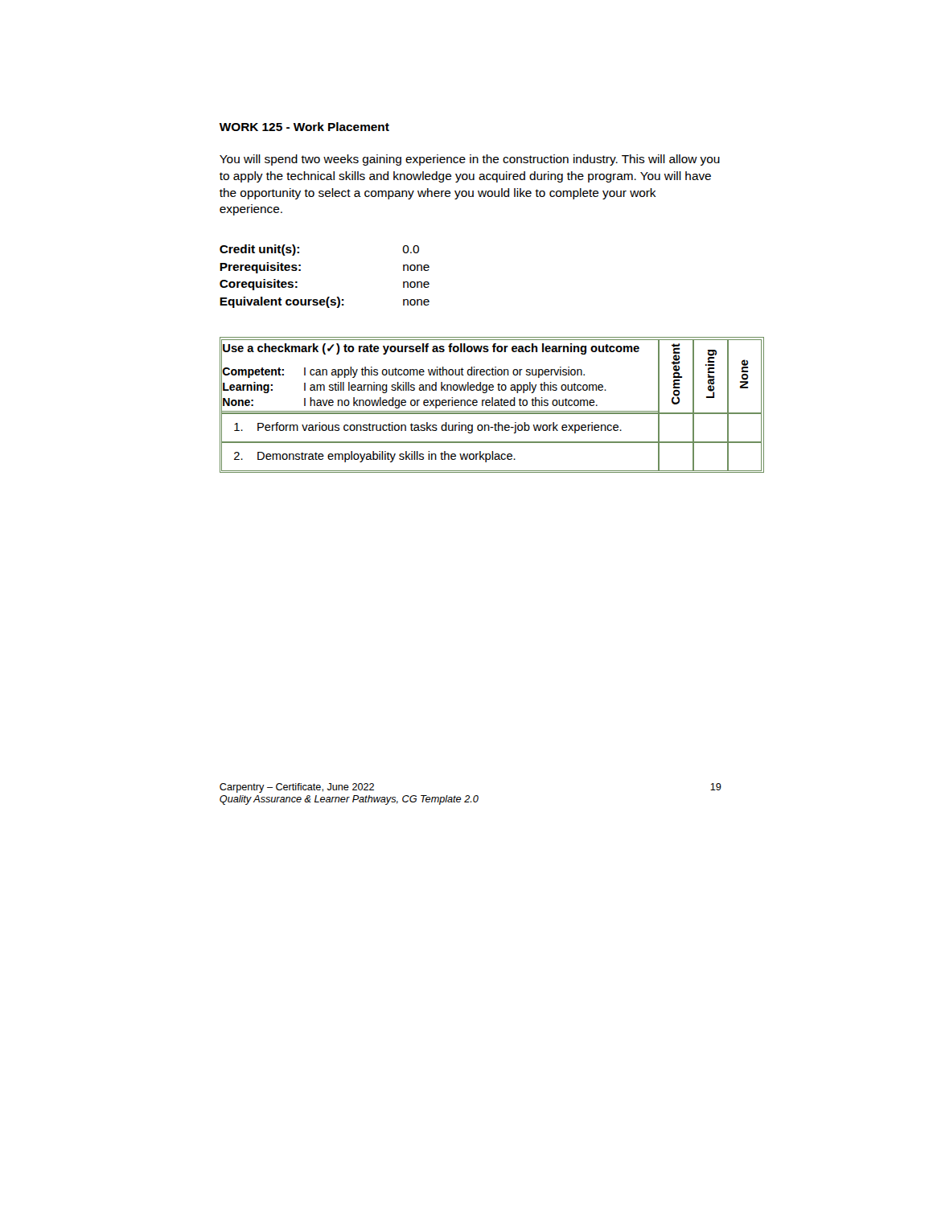WORK 125 - Work Placement
You will spend two weeks gaining experience in the construction industry. This will allow you to apply the technical skills and knowledge you acquired during the program. You will have the opportunity to select a company where you would like to complete your work experience.
| Credit unit(s): | 0.0 |
| Prerequisites: | none |
| Corequisites: | none |
| Equivalent course(s): | none |
| Use a checkmark (✓) to rate yourself as follows for each learning outcome / Competent: / I can apply this outcome without direction or supervision. / / Learning: / I am still learning skills and knowledge to apply this outcome. / / None: / I have no knowledge or experience related to this outcome. / | Competent | Learning | None |
| 1. Perform various construction tasks during on-the-job work experience. | | | |
| 2. Demonstrate employability skills in the workplace. | | | |
Carpentry – Certificate, June 2022
Quality Assurance & Learner Pathways, CG Template 2.0
19